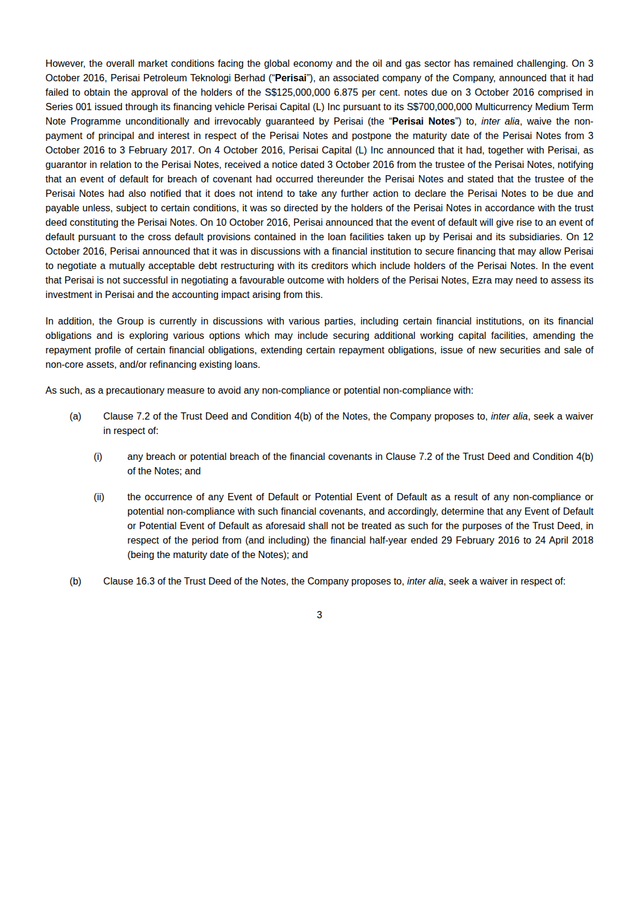However, the overall market conditions facing the global economy and the oil and gas sector has remained challenging. On 3 October 2016, Perisai Petroleum Teknologi Berhad (“Perisai”), an associated company of the Company, announced that it had failed to obtain the approval of the holders of the S$125,000,000 6.875 per cent. notes due on 3 October 2016 comprised in Series 001 issued through its financing vehicle Perisai Capital (L) Inc pursuant to its S$700,000,000 Multicurrency Medium Term Note Programme unconditionally and irrevocably guaranteed by Perisai (the “Perisai Notes”) to, inter alia, waive the non-payment of principal and interest in respect of the Perisai Notes and postpone the maturity date of the Perisai Notes from 3 October 2016 to 3 February 2017. On 4 October 2016, Perisai Capital (L) Inc announced that it had, together with Perisai, as guarantor in relation to the Perisai Notes, received a notice dated 3 October 2016 from the trustee of the Perisai Notes, notifying that an event of default for breach of covenant had occurred thereunder the Perisai Notes and stated that the trustee of the Perisai Notes had also notified that it does not intend to take any further action to declare the Perisai Notes to be due and payable unless, subject to certain conditions, it was so directed by the holders of the Perisai Notes in accordance with the trust deed constituting the Perisai Notes. On 10 October 2016, Perisai announced that the event of default will give rise to an event of default pursuant to the cross default provisions contained in the loan facilities taken up by Perisai and its subsidiaries. On 12 October 2016, Perisai announced that it was in discussions with a financial institution to secure financing that may allow Perisai to negotiate a mutually acceptable debt restructuring with its creditors which include holders of the Perisai Notes. In the event that Perisai is not successful in negotiating a favourable outcome with holders of the Perisai Notes, Ezra may need to assess its investment in Perisai and the accounting impact arising from this.
In addition, the Group is currently in discussions with various parties, including certain financial institutions, on its financial obligations and is exploring various options which may include securing additional working capital facilities, amending the repayment profile of certain financial obligations, extending certain repayment obligations, issue of new securities and sale of non-core assets, and/or refinancing existing loans.
As such, as a precautionary measure to avoid any non-compliance or potential non-compliance with:
(a)
Clause 7.2 of the Trust Deed and Condition 4(b) of the Notes, the Company proposes to, inter alia, seek a waiver in respect of:
(i)
any breach or potential breach of the financial covenants in Clause 7.2 of the Trust Deed and Condition 4(b) of the Notes; and
(ii)
the occurrence of any Event of Default or Potential Event of Default as a result of any non-compliance or potential non-compliance with such financial covenants, and accordingly, determine that any Event of Default or Potential Event of Default as aforesaid shall not be treated as such for the purposes of the Trust Deed, in respect of the period from (and including) the financial half-year ended 29 February 2016 to 24 April 2018 (being the maturity date of the Notes); and
(b)
Clause 16.3 of the Trust Deed of the Notes, the Company proposes to, inter alia, seek a waiver in respect of:
3